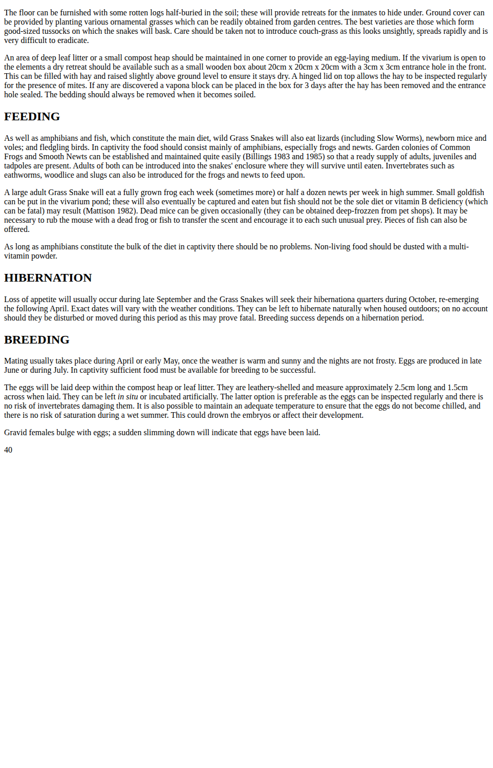The floor can be furnished with some rotten logs half-buried in the soil; these will provide retreats for the inmates to hide under. Ground cover can be provided by planting various ornamental grasses which can be readily obtained from garden centres. The best varieties are those which form good-sized tussocks on which the snakes will bask. Care should be taken not to introduce couch-grass as this looks unsightly, spreads rapidly and is very difficult to eradicate.
An area of deep leaf litter or a small compost heap should be maintained in one corner to provide an egg-laying medium. If the vivarium is open to the elements a dry retreat should be available such as a small wooden box about 20cm x 20cm x 20cm with a 3cm x 3cm entrance hole in the front. This can be filled with hay and raised slightly above ground level to ensure it stays dry. A hinged lid on top allows the hay to be inspected regularly for the presence of mites. If any are discovered a vapona block can be placed in the box for 3 days after the hay has been removed and the entrance hole sealed. The bedding should always be removed when it becomes soiled.
FEEDING
As well as amphibians and fish, which constitute the main diet, wild Grass Snakes will also eat lizards (including Slow Worms), newborn mice and voles; and fledgling birds. In captivity the food should consist mainly of amphibians, especially frogs and newts. Garden colonies of Common Frogs and Smooth Newts can be established and maintained quite easily (Billings 1983 and 1985) so that a ready supply of adults, juveniles and tadpoles are present. Adults of both can be introduced into the snakes' enclosure where they will survive until eaten. Invertebrates such as eathworms, woodlice and slugs can also be introduced for the frogs and newts to feed upon.
A large adult Grass Snake will eat a fully grown frog each week (sometimes more) or half a dozen newts per week in high summer. Small goldfish can be put in the vivarium pond; these will also eventually be captured and eaten but fish should not be the sole diet or vitamin B deficiency (which can be fatal) may result (Mattison 1982). Dead mice can be given occasionally (they can be obtained deep-frozzen from pet shops). It may be necessary to rub the mouse with a dead frog or fish to transfer the scent and encourage it to each such unusual prey. Pieces of fish can also be offered.
As long as amphibians constitute the bulk of the diet in captivity there should be no problems. Non-living food should be dusted with a multi-vitamin powder.
HIBERNATION
Loss of appetite will usually occur during late September and the Grass Snakes will seek their hibernationa quarters during October, re-emerging the following April. Exact dates will vary with the weather conditions. They can be left to hibernate naturally when housed outdoors; on no account should they be disturbed or moved during this period as this may prove fatal. Breeding success depends on a hibernation period.
BREEDING
Mating usually takes place during April or early May, once the weather is warm and sunny and the nights are not frosty. Eggs are produced in late June or during July. In captivity sufficient food must be available for breeding to be successful.
The eggs will be laid deep within the compost heap or leaf litter. They are leathery-shelled and measure approximately 2.5cm long and 1.5cm across when laid. They can be left in situ or incubated artificially. The latter option is preferable as the eggs can be inspected regularly and there is no risk of invertebrates damaging them. It is also possible to maintain an adequate temperature to ensure that the eggs do not become chilled, and there is no risk of saturation during a wet summer. This could drown the embryos or affect their development.
Gravid females bulge with eggs; a sudden slimming down will indicate that eggs have been laid.
40